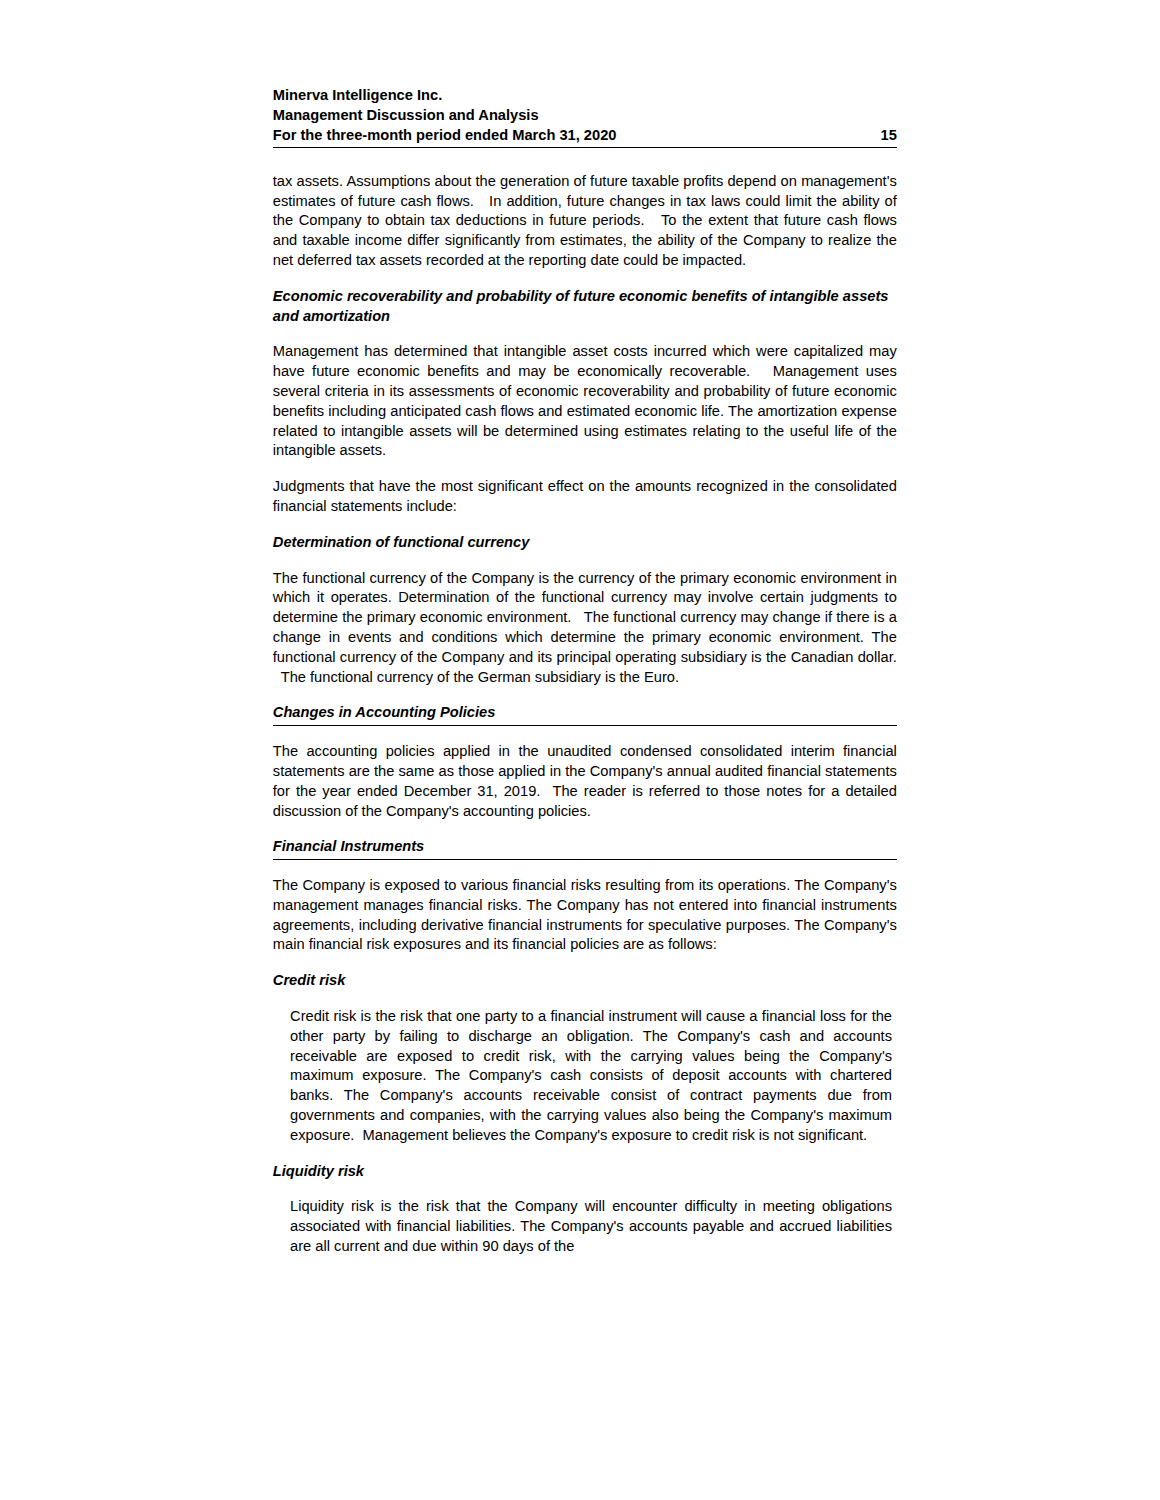Minerva Intelligence Inc. Management Discussion and Analysis
For the three-month period ended March 31, 2020 15
tax assets. Assumptions about the generation of future taxable profits depend on management's estimates of future cash flows. In addition, future changes in tax laws could limit the ability of the Company to obtain tax deductions in future periods. To the extent that future cash flows and taxable income differ significantly from estimates, the ability of the Company to realize the net deferred tax assets recorded at the reporting date could be impacted.
Economic recoverability and probability of future economic benefits of intangible assets and amortization
Management has determined that intangible asset costs incurred which were capitalized may have future economic benefits and may be economically recoverable. Management uses several criteria in its assessments of economic recoverability and probability of future economic benefits including anticipated cash flows and estimated economic life. The amortization expense related to intangible assets will be determined using estimates relating to the useful life of the intangible assets.
Judgments that have the most significant effect on the amounts recognized in the consolidated financial statements include:
Determination of functional currency
The functional currency of the Company is the currency of the primary economic environment in which it operates. Determination of the functional currency may involve certain judgments to determine the primary economic environment. The functional currency may change if there is a change in events and conditions which determine the primary economic environment. The functional currency of the Company and its principal operating subsidiary is the Canadian dollar. The functional currency of the German subsidiary is the Euro.
Changes in Accounting Policies
The accounting policies applied in the unaudited condensed consolidated interim financial statements are the same as those applied in the Company's annual audited financial statements for the year ended December 31, 2019. The reader is referred to those notes for a detailed discussion of the Company's accounting policies.
Financial Instruments
The Company is exposed to various financial risks resulting from its operations. The Company's management manages financial risks. The Company has not entered into financial instruments agreements, including derivative financial instruments for speculative purposes. The Company's main financial risk exposures and its financial policies are as follows:
Credit risk
Credit risk is the risk that one party to a financial instrument will cause a financial loss for the other party by failing to discharge an obligation. The Company's cash and accounts receivable are exposed to credit risk, with the carrying values being the Company's maximum exposure. The Company's cash consists of deposit accounts with chartered banks. The Company's accounts receivable consist of contract payments due from governments and companies, with the carrying values also being the Company's maximum exposure. Management believes the Company's exposure to credit risk is not significant.
Liquidity risk
Liquidity risk is the risk that the Company will encounter difficulty in meeting obligations associated with financial liabilities. The Company's accounts payable and accrued liabilities are all current and due within 90 days of the